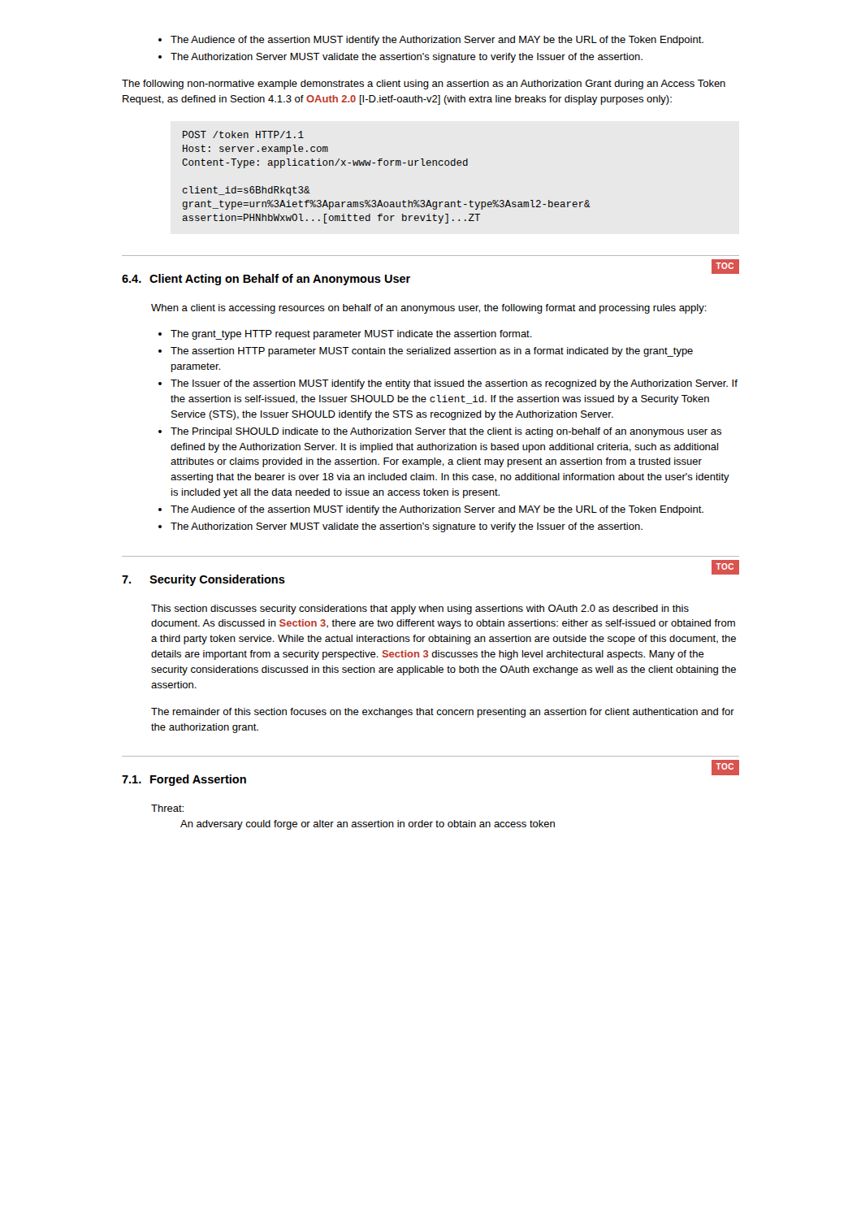The Audience of the assertion MUST identify the Authorization Server and MAY be the URL of the Token Endpoint.
The Authorization Server MUST validate the assertion's signature to verify the Issuer of the assertion.
The following non-normative example demonstrates a client using an assertion as an Authorization Grant during an Access Token Request, as defined in Section 4.1.3 of OAuth 2.0 [I‑D.ietf‑oauth‑v2] (with extra line breaks for display purposes only):
POST /token HTTP/1.1
Host: server.example.com
Content-Type: application/x-www-form-urlencoded

client_id=s6BhdRkqt3&
grant_type=urn%3Aietf%3Aparams%3Aoauth%3Agrant-type%3Asaml2-bearer&
assertion=PHNhbWxwOl...[omitted for brevity]...ZT
TOC
6.4. Client Acting on Behalf of an Anonymous User
When a client is accessing resources on behalf of an anonymous user, the following format and processing rules apply:
The grant_type HTTP request parameter MUST indicate the assertion format.
The assertion HTTP parameter MUST contain the serialized assertion as in a format indicated by the grant_type parameter.
The Issuer of the assertion MUST identify the entity that issued the assertion as recognized by the Authorization Server. If the assertion is self-issued, the Issuer SHOULD be the client_id. If the assertion was issued by a Security Token Service (STS), the Issuer SHOULD identify the STS as recognized by the Authorization Server.
The Principal SHOULD indicate to the Authorization Server that the client is acting on-behalf of an anonymous user as defined by the Authorization Server. It is implied that authorization is based upon additional criteria, such as additional attributes or claims provided in the assertion. For example, a client may present an assertion from a trusted issuer asserting that the bearer is over 18 via an included claim. In this case, no additional information about the user's identity is included yet all the data needed to issue an access token is present.
The Audience of the assertion MUST identify the Authorization Server and MAY be the URL of the Token Endpoint.
The Authorization Server MUST validate the assertion's signature to verify the Issuer of the assertion.
TOC
7. Security Considerations
This section discusses security considerations that apply when using assertions with OAuth 2.0 as described in this document. As discussed in Section 3, there are two different ways to obtain assertions: either as self-issued or obtained from a third party token service. While the actual interactions for obtaining an assertion are outside the scope of this document, the details are important from a security perspective. Section 3 discusses the high level architectural aspects. Many of the security considerations discussed in this section are applicable to both the OAuth exchange as well as the client obtaining the assertion.
The remainder of this section focuses on the exchanges that concern presenting an assertion for client authentication and for the authorization grant.
TOC
7.1. Forged Assertion
Threat:
An adversary could forge or alter an assertion in order to obtain an access token